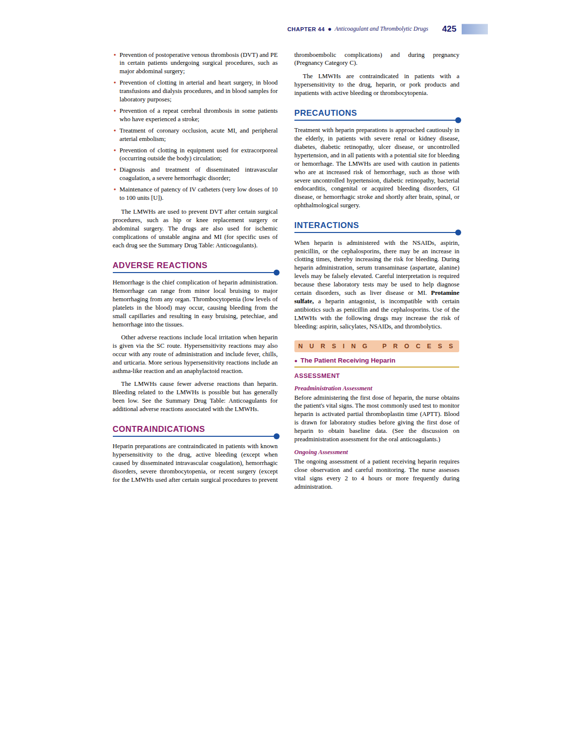CHAPTER 44 ● Anticoagulant and Thrombolytic Drugs 425
Prevention of postoperative venous thrombosis (DVT) and PE in certain patients undergoing surgical procedures, such as major abdominal surgery;
Prevention of clotting in arterial and heart surgery, in blood transfusions and dialysis procedures, and in blood samples for laboratory purposes;
Prevention of a repeat cerebral thrombosis in some patients who have experienced a stroke;
Treatment of coronary occlusion, acute MI, and peripheral arterial embolism;
Prevention of clotting in equipment used for extracorporeal (occurring outside the body) circulation;
Diagnosis and treatment of disseminated intravascular coagulation, a severe hemorrhagic disorder;
Maintenance of patency of IV catheters (very low doses of 10 to 100 units [U]).
The LMWHs are used to prevent DVT after certain surgical procedures, such as hip or knee replacement surgery or abdominal surgery. The drugs are also used for ischemic complications of unstable angina and MI (for specific uses of each drug see the Summary Drug Table: Anticoagulants).
ADVERSE REACTIONS
Hemorrhage is the chief complication of heparin administration. Hemorrhage can range from minor local bruising to major hemorrhaging from any organ. Thrombocytopenia (low levels of platelets in the blood) may occur, causing bleeding from the small capillaries and resulting in easy bruising, petechiae, and hemorrhage into the tissues.
Other adverse reactions include local irritation when heparin is given via the SC route. Hypersensitivity reactions may also occur with any route of administration and include fever, chills, and urticaria. More serious hypersensitivity reactions include an asthma-like reaction and an anaphylactoid reaction.
The LMWHs cause fewer adverse reactions than heparin. Bleeding related to the LMWHs is possible but has generally been low. See the Summary Drug Table: Anticoagulants for additional adverse reactions associated with the LMWHs.
CONTRAINDICATIONS
Heparin preparations are contraindicated in patients with known hypersensitivity to the drug, active bleeding (except when caused by disseminated intravascular coagulation), hemorrhagic disorders, severe thrombocytopenia, or recent surgery (except for the LMWHs used after certain surgical procedures to prevent thromboembolic complications) and during pregnancy (Pregnancy Category C).
The LMWHs are contraindicated in patients with a hypersensitivity to the drug, heparin, or pork products and inpatients with active bleeding or thrombocytopenia.
PRECAUTIONS
Treatment with heparin preparations is approached cautiously in the elderly, in patients with severe renal or kidney disease, diabetes, diabetic retinopathy, ulcer disease, or uncontrolled hypertension, and in all patients with a potential site for bleeding or hemorrhage. The LMWHs are used with caution in patients who are at increased risk of hemorrhage, such as those with severe uncontrolled hypertension, diabetic retinopathy, bacterial endocarditis, congenital or acquired bleeding disorders, GI disease, or hemorrhagic stroke and shortly after brain, spinal, or ophthalmological surgery.
INTERACTIONS
When heparin is administered with the NSAIDs, aspirin, penicillin, or the cephalosporins, there may be an increase in clotting times, thereby increasing the risk for bleeding. During heparin administration, serum transaminase (aspartate, alanine) levels may be falsely elevated. Careful interpretation is required because these laboratory tests may be used to help diagnose certain disorders, such as liver disease or MI. Protamine sulfate, a heparin antagonist, is incompatible with certain antibiotics such as penicillin and the cephalosporins. Use of the LMWHs with the following drugs may increase the risk of bleeding: aspirin, salicylates, NSAIDs, and thrombolytics.
N U R S I N G P R O C E S S
The Patient Receiving Heparin
ASSESSMENT
Preadministration Assessment
Before administering the first dose of heparin, the nurse obtains the patient's vital signs. The most commonly used test to monitor heparin is activated partial thromboplastin time (APTT). Blood is drawn for laboratory studies before giving the first dose of heparin to obtain baseline data. (See the discussion on preadministration assessment for the oral anticoagulants.)
Ongoing Assessment
The ongoing assessment of a patient receiving heparin requires close observation and careful monitoring. The nurse assesses vital signs every 2 to 4 hours or more frequently during administration.